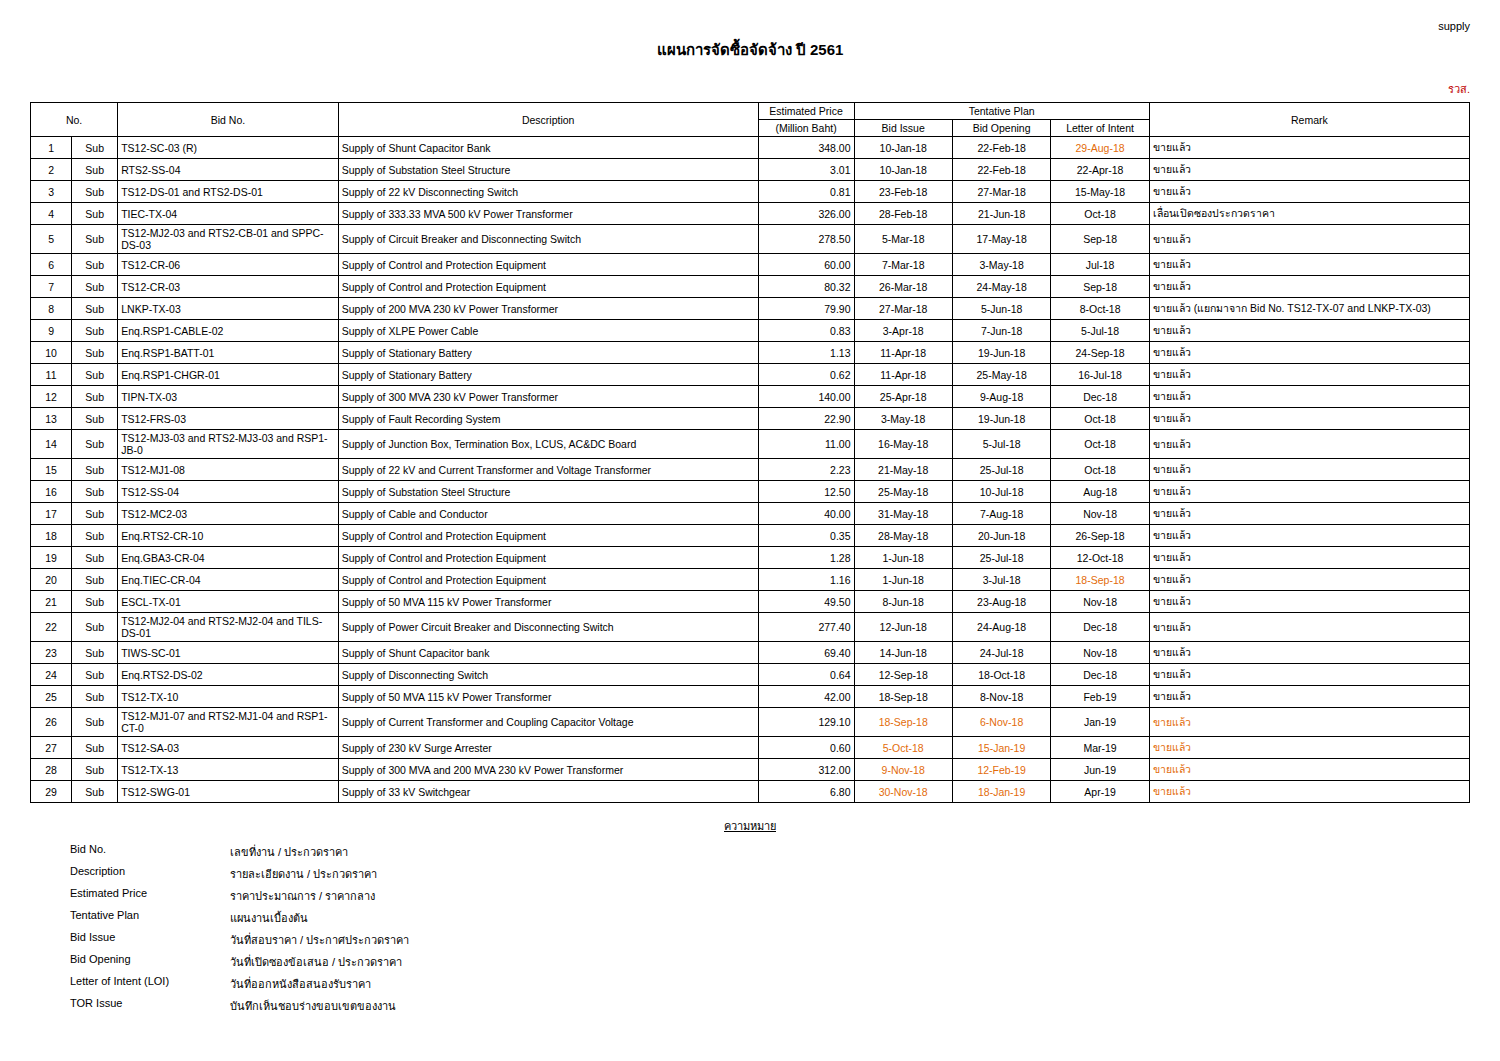supply
แผนการจัดซื้อจัดจ้าง ปี 2561
รวส.
| No. | Bid No. | Description | Estimated Price | Tentative Plan | Remark |
| --- | --- | --- | --- | --- | --- |
| (Million Baht) | Bid Issue | Bid Opening | Letter of Intent |
| 1 | Sub | TS12-SC-03 (R) | Supply of Shunt Capacitor Bank | 348.00 | 10-Jan-18 | 22-Feb-18 | 29-Aug-18 | ขายแล้ว |
| 2 | Sub | RTS2-SS-04 | Supply of Substation Steel Structure | 3.01 | 10-Jan-18 | 22-Feb-18 | 22-Apr-18 | ขายแล้ว |
| 3 | Sub | TS12-DS-01 and RTS2-DS-01 | Supply of 22 kV Disconnecting Switch | 0.81 | 23-Feb-18 | 27-Mar-18 | 15-May-18 | ขายแล้ว |
| 4 | Sub | TIEC-TX-04 | Supply of 333.33 MVA 500 kV Power Transformer | 326.00 | 28-Feb-18 | 21-Jun-18 | Oct-18 | เลื่อนเปิดซองประกวดราคา |
| 5 | Sub | TS12-MJ2-03 and RTS2-CB-01 and SPPC-DS-03 | Supply of Circuit Breaker and Disconnecting Switch | 278.50 | 5-Mar-18 | 17-May-18 | Sep-18 | ขายแล้ว |
| 6 | Sub | TS12-CR-06 | Supply of Control and Protection Equipment | 60.00 | 7-Mar-18 | 3-May-18 | Jul-18 | ขายแล้ว |
| 7 | Sub | TS12-CR-03 | Supply of Control and Protection Equipment | 80.32 | 26-Mar-18 | 24-May-18 | Sep-18 | ขายแล้ว |
| 8 | Sub | LNKP-TX-03 | Supply of 200 MVA 230 kV Power Transformer | 79.90 | 27-Mar-18 | 5-Jun-18 | 8-Oct-18 | ขายแล้ว (แยกมาจาก Bid No. TS12-TX-07 and LNKP-TX-03) |
| 9 | Sub | Enq.RSP1-CABLE-02 | Supply of XLPE Power Cable | 0.83 | 3-Apr-18 | 7-Jun-18 | 5-Jul-18 | ขายแล้ว |
| 10 | Sub | Enq.RSP1-BATT-01 | Supply of Stationary Battery | 1.13 | 11-Apr-18 | 19-Jun-18 | 24-Sep-18 | ขายแล้ว |
| 11 | Sub | Enq.RSP1-CHGR-01 | Supply of Stationary Battery | 0.62 | 11-Apr-18 | 25-May-18 | 16-Jul-18 | ขายแล้ว |
| 12 | Sub | TIPN-TX-03 | Supply of 300 MVA 230 kV Power Transformer | 140.00 | 25-Apr-18 | 9-Aug-18 | Dec-18 | ขายแล้ว |
| 13 | Sub | TS12-FRS-03 | Supply of Fault Recording System | 22.90 | 3-May-18 | 19-Jun-18 | Oct-18 | ขายแล้ว |
| 14 | Sub | TS12-MJ3-03 and RTS2-MJ3-03 and RSP1-JB-0 | Supply of Junction Box, Termination Box, LCUS, AC&DC Board | 11.00 | 16-May-18 | 5-Jul-18 | Oct-18 | ขายแล้ว |
| 15 | Sub | TS12-MJ1-08 | Supply of 22 kV and Current Transformer and Voltage Transformer | 2.23 | 21-May-18 | 25-Jul-18 | Oct-18 | ขายแล้ว |
| 16 | Sub | TS12-SS-04 | Supply of Substation Steel Structure | 12.50 | 25-May-18 | 10-Jul-18 | Aug-18 | ขายแล้ว |
| 17 | Sub | TS12-MC2-03 | Supply of Cable and Conductor | 40.00 | 31-May-18 | 7-Aug-18 | Nov-18 | ขายแล้ว |
| 18 | Sub | Enq.RTS2-CR-10 | Supply of Control and Protection Equipment | 0.35 | 28-May-18 | 20-Jun-18 | 26-Sep-18 | ขายแล้ว |
| 19 | Sub | Enq.GBA3-CR-04 | Supply of Control and Protection Equipment | 1.28 | 1-Jun-18 | 25-Jul-18 | 12-Oct-18 | ขายแล้ว |
| 20 | Sub | Enq.TIEC-CR-04 | Supply of Control and Protection Equipment | 1.16 | 1-Jun-18 | 3-Jul-18 | 18-Sep-18 | ขายแล้ว |
| 21 | Sub | ESCL-TX-01 | Supply of 50 MVA 115 kV Power Transformer | 49.50 | 8-Jun-18 | 23-Aug-18 | Nov-18 | ขายแล้ว |
| 22 | Sub | TS12-MJ2-04 and RTS2-MJ2-04 and TILS-DS-01 | Supply of Power Circuit Breaker and Disconnecting Switch | 277.40 | 12-Jun-18 | 24-Aug-18 | Dec-18 | ขายแล้ว |
| 23 | Sub | TIWS-SC-01 | Supply of Shunt Capacitor bank | 69.40 | 14-Jun-18 | 24-Jul-18 | Nov-18 | ขายแล้ว |
| 24 | Sub | Enq.RTS2-DS-02 | Supply of Disconnecting Switch | 0.64 | 12-Sep-18 | 18-Oct-18 | Dec-18 | ขายแล้ว |
| 25 | Sub | TS12-TX-10 | Supply of 50 MVA 115 kV Power Transformer | 42.00 | 18-Sep-18 | 8-Nov-18 | Feb-19 | ขายแล้ว |
| 26 | Sub | TS12-MJ1-07 and RTS2-MJ1-04 and RSP1-CT-0 | Supply of Current Transformer and Coupling Capacitor Voltage | 129.10 | 18-Sep-18 | 6-Nov-18 | Jan-19 | ขายแล้ว |
| 27 | Sub | TS12-SA-03 | Supply of 230 kV Surge Arrester | 0.60 | 5-Oct-18 | 15-Jan-19 | Mar-19 | ขายแล้ว |
| 28 | Sub | TS12-TX-13 | Supply of 300 MVA and 200 MVA 230 kV Power Transformer | 312.00 | 9-Nov-18 | 12-Feb-19 | Jun-19 | ขายแล้ว |
| 29 | Sub | TS12-SWG-01 | Supply of 33 kV Switchgear | 6.80 | 30-Nov-18 | 18-Jan-19 | Apr-19 | ขายแล้ว |
ความหมาย
| Bid No. | เลขที่งาน / ประกวดราคา |
| Description | รายละเอียดงาน / ประกวดราคา |
| Estimated Price | ราคาประมาณการ / ราคากลาง |
| Tentative Plan | แผนงานเบื้องต้น |
| Bid Issue | วันที่สอบราคา / ประกาศประกวดราคา |
| Bid Opening | วันที่เปิดซองข้อเสนอ / ประกวดราคา |
| Letter of Intent (LOI) | วันที่ออกหนังสือสนองรับราคา |
| TOR Issue | บันทึกเห็นชอบร่างขอบเขตของงาน |